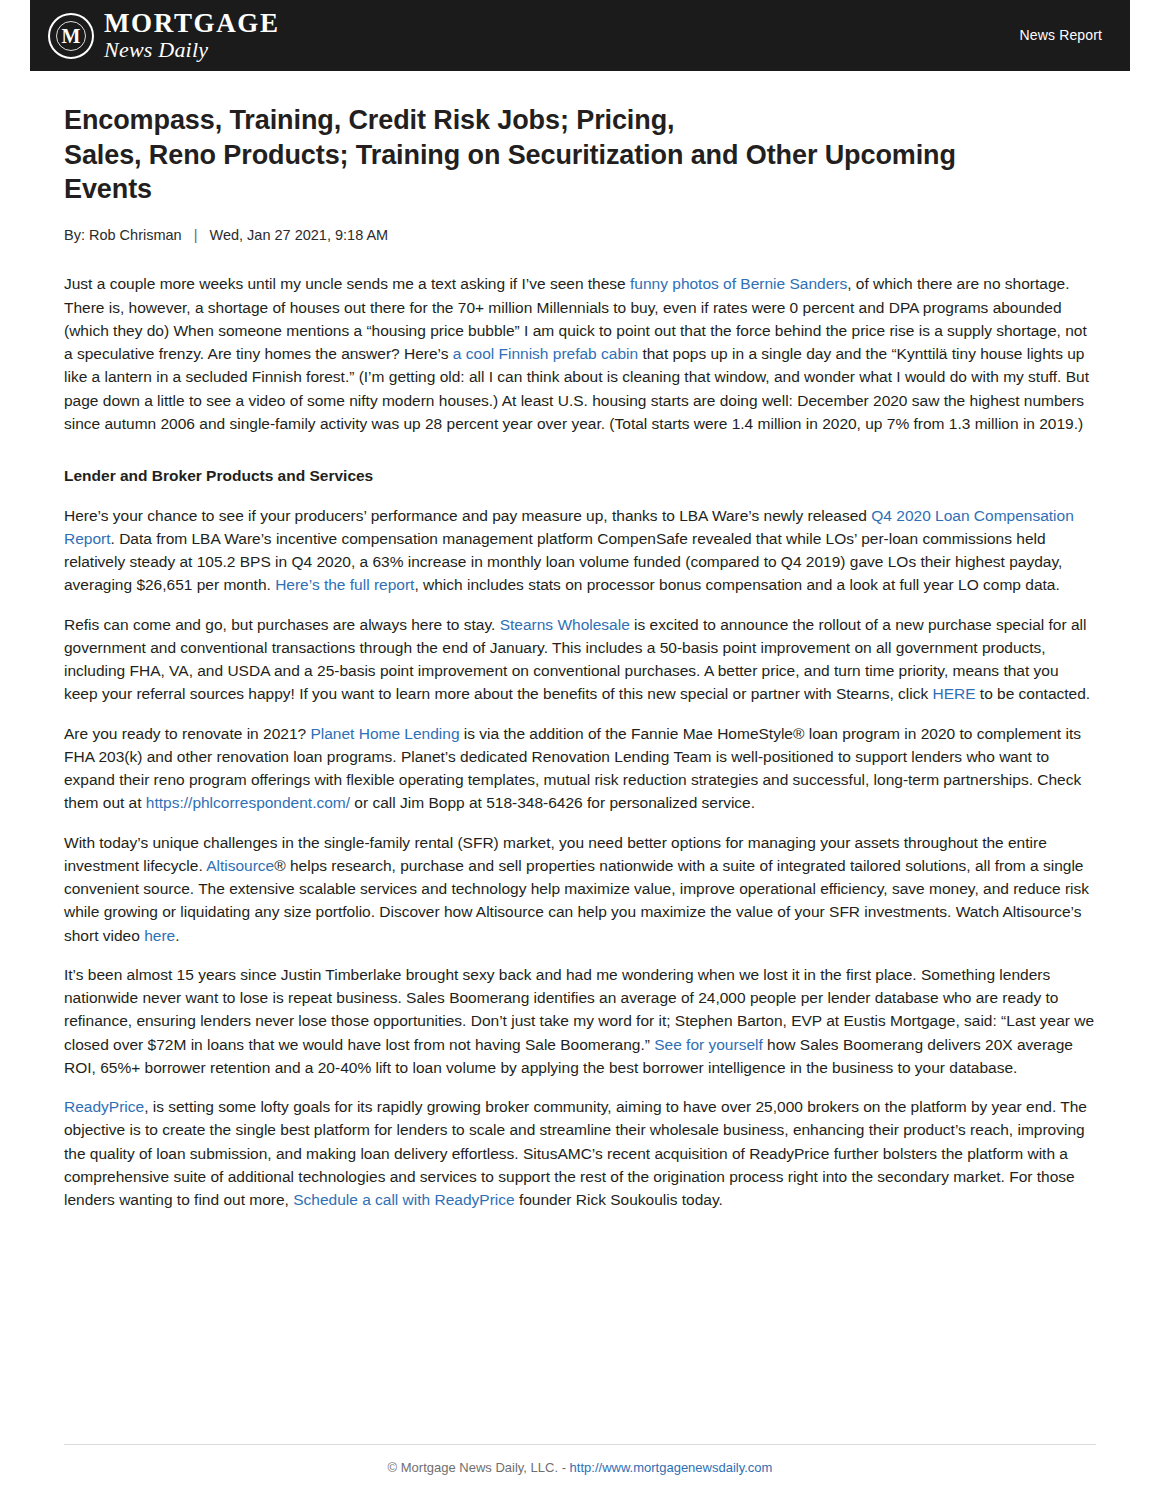M
MORTGAGE News Daily
News Report
Encompass, Training, Credit Risk Jobs; Pricing,
Sales, Reno Products; Training on Securitization and Other Upcoming
Events
By: Rob Chrisman | Wed, Jan 27 2021, 9:18 AM
Just a couple more weeks until my uncle sends me a text asking if I’ve seen these funny photos of Bernie Sanders, of which there are no shortage. There is, however, a shortage of houses out there for the 70+ million Millennials to buy, even if rates were 0 percent and DPA programs abounded (which they do) When someone mentions a “housing price bubble” I am quick to point out that the force behind the price rise is a supply shortage, not a speculative frenzy. Are tiny homes the answer? Here’s a cool Finnish prefab cabin that pops up in a single day and the “Kynttilä tiny house lights up like a lantern in a secluded Finnish forest.” (I’m getting old: all I can think about is cleaning that window, and wonder what I would do with my stuff. But page down a little to see a video of some nifty modern houses.) At least U.S. housing starts are doing well: December 2020 saw the highest numbers since autumn 2006 and single-family activity was up 28 percent year over year. (Total starts were 1.4 million in 2020, up 7% from 1.3 million in 2019.)
Lender and Broker Products and Services
Here’s your chance to see if your producers’ performance and pay measure up, thanks to LBA Ware’s newly released Q4 2020 Loan Compensation Report. Data from LBA Ware’s incentive compensation management platform CompenSafe revealed that while LOs’ per-loan commissions held relatively steady at 105.2 BPS in Q4 2020, a 63% increase in monthly loan volume funded (compared to Q4 2019) gave LOs their highest payday, averaging $26,651 per month. Here’s the full report, which includes stats on processor bonus compensation and a look at full year LO comp data.
Refis can come and go, but purchases are always here to stay. Stearns Wholesale is excited to announce the rollout of a new purchase special for all government and conventional transactions through the end of January. This includes a 50-basis point improvement on all government products, including FHA, VA, and USDA and a 25-basis point improvement on conventional purchases. A better price, and turn time priority, means that you keep your referral sources happy! If you want to learn more about the benefits of this new special or partner with Stearns, click HERE to be contacted.
Are you ready to renovate in 2021? Planet Home Lending is via the addition of the Fannie Mae HomeStyle® loan program in 2020 to complement its FHA 203(k) and other renovation loan programs. Planet’s dedicated Renovation Lending Team is well-positioned to support lenders who want to expand their reno program offerings with flexible operating templates, mutual risk reduction strategies and successful, long-term partnerships. Check them out at https://phlcorrespondent.com/ or call Jim Bopp at 518-348-6426 for personalized service.
With today’s unique challenges in the single-family rental (SFR) market, you need better options for managing your assets throughout the entire investment lifecycle. Altisource® helps research, purchase and sell properties nationwide with a suite of integrated tailored solutions, all from a single convenient source. The extensive scalable services and technology help maximize value, improve operational efficiency, save money, and reduce risk while growing or liquidating any size portfolio. Discover how Altisource can help you maximize the value of your SFR investments. Watch Altisource’s short video here.
It’s been almost 15 years since Justin Timberlake brought sexy back and had me wondering when we lost it in the first place. Something lenders nationwide never want to lose is repeat business. Sales Boomerang identifies an average of 24,000 people per lender database who are ready to refinance, ensuring lenders never lose those opportunities. Don’t just take my word for it; Stephen Barton, EVP at Eustis Mortgage, said: “Last year we closed over $72M in loans that we would have lost from not having Sale Boomerang.” See for yourself how Sales Boomerang delivers 20X average ROI, 65%+ borrower retention and a 20-40% lift to loan volume by applying the best borrower intelligence in the business to your database.
ReadyPrice, is setting some lofty goals for its rapidly growing broker community, aiming to have over 25,000 brokers on the platform by year end. The objective is to create the single best platform for lenders to scale and streamline their wholesale business, enhancing their product’s reach, improving the quality of loan submission, and making loan delivery effortless. SitusAMC’s recent acquisition of ReadyPrice further bolsters the platform with a comprehensive suite of additional technologies and services to support the rest of the origination process right into the secondary market. For those lenders wanting to find out more, Schedule a call with ReadyPrice founder Rick Soukoulis today.
© Mortgage News Daily, LLC. - http://www.mortgagenewsdaily.com